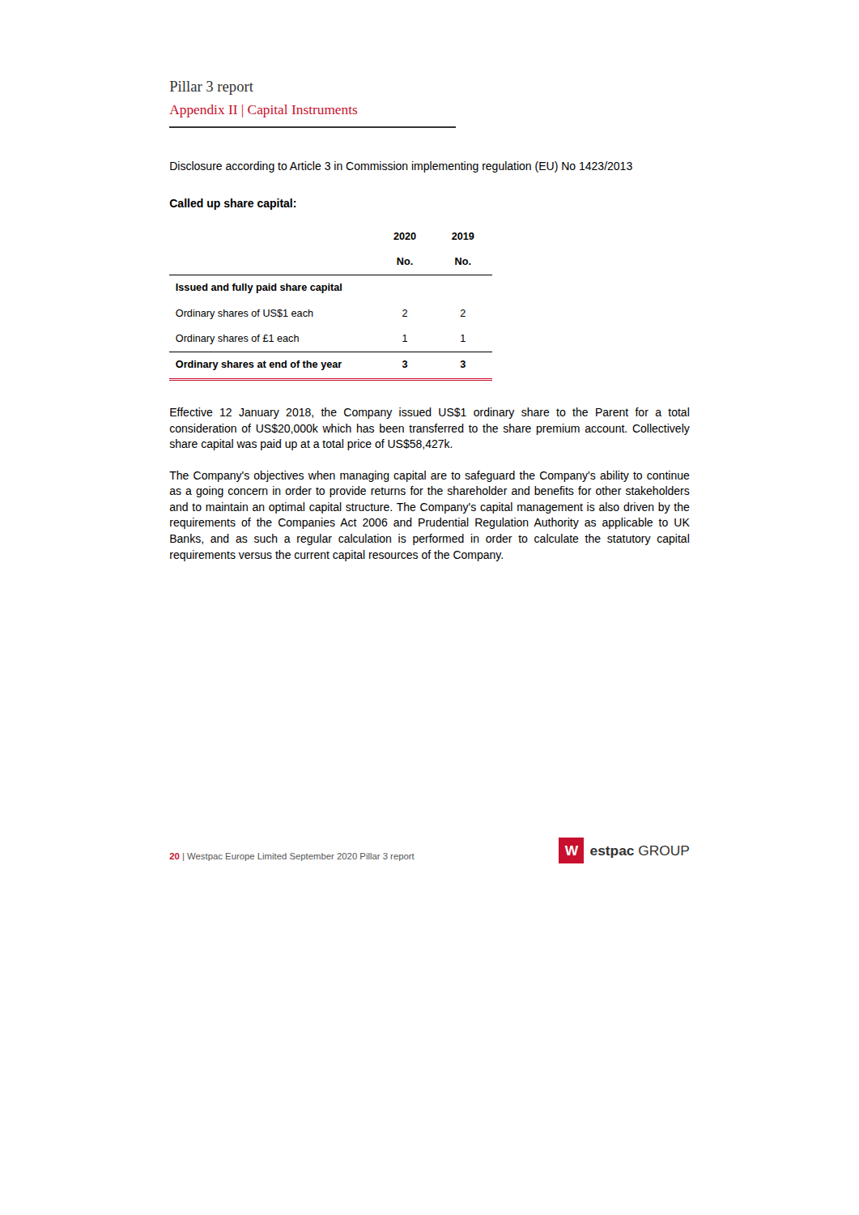Pillar 3 report
Appendix II | Capital Instruments
Disclosure according to Article 3 in Commission implementing regulation (EU) No 1423/2013
Called up share capital:
| | 2020 | 2019 |
| --- | --- | --- |
| | No. | No. |
| Issued and fully paid share capital | | |
| Ordinary shares of US$1 each | 2 | 2 |
| Ordinary shares of £1 each | 1 | 1 |
| Ordinary shares at end of the year | 3 | 3 |
Effective 12 January 2018, the Company issued US$1 ordinary share to the Parent for a total consideration of US$20,000k which has been transferred to the share premium account. Collectively share capital was paid up at a total price of US$58,427k.
The Company's objectives when managing capital are to safeguard the Company's ability to continue as a going concern in order to provide returns for the shareholder and benefits for other stakeholders and to maintain an optimal capital structure. The Company's capital management is also driven by the requirements of the Companies Act 2006 and Prudential Regulation Authority as applicable to UK Banks, and as such a regular calculation is performed in order to calculate the statutory capital requirements versus the current capital resources of the Company.
20 | Westpac Europe Limited September 2020 Pillar 3 report
W estpac GROUP